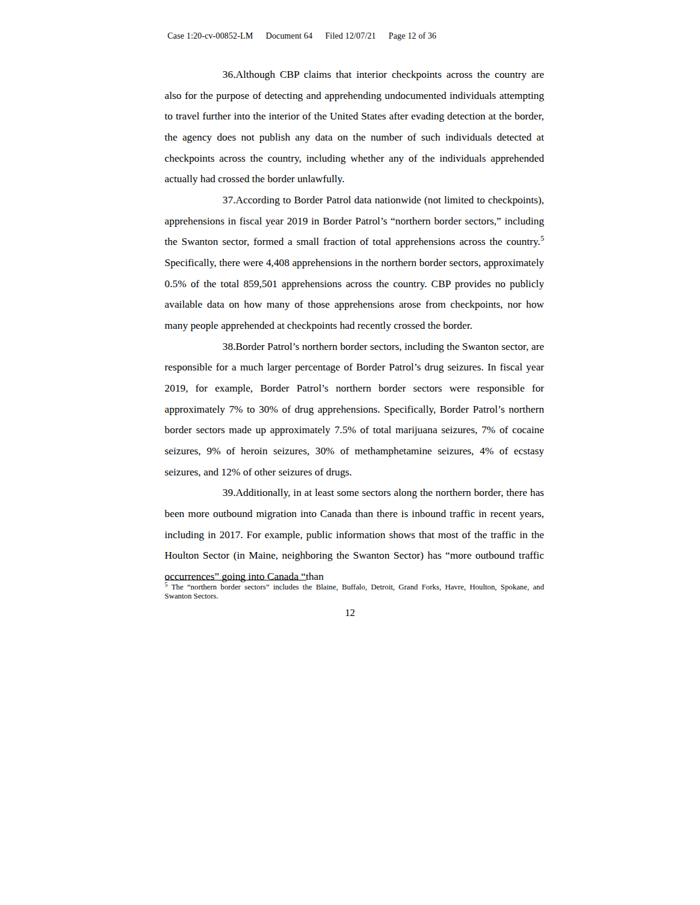Case 1:20-cv-00852-LM Document 64 Filed 12/07/21 Page 12 of 36
36. Although CBP claims that interior checkpoints across the country are also for the purpose of detecting and apprehending undocumented individuals attempting to travel further into the interior of the United States after evading detection at the border, the agency does not publish any data on the number of such individuals detected at checkpoints across the country, including whether any of the individuals apprehended actually had crossed the border unlawfully.
37. According to Border Patrol data nationwide (not limited to checkpoints), apprehensions in fiscal year 2019 in Border Patrol’s “northern border sectors,” including the Swanton sector, formed a small fraction of total apprehensions across the country.5 Specifically, there were 4,408 apprehensions in the northern border sectors, approximately 0.5% of the total 859,501 apprehensions across the country. CBP provides no publicly available data on how many of those apprehensions arose from checkpoints, nor how many people apprehended at checkpoints had recently crossed the border.
38. Border Patrol’s northern border sectors, including the Swanton sector, are responsible for a much larger percentage of Border Patrol’s drug seizures. In fiscal year 2019, for example, Border Patrol’s northern border sectors were responsible for approximately 7% to 30% of drug apprehensions. Specifically, Border Patrol’s northern border sectors made up approximately 7.5% of total marijuana seizures, 7% of cocaine seizures, 9% of heroin seizures, 30% of methamphetamine seizures, 4% of ecstasy seizures, and 12% of other seizures of drugs.
39. Additionally, in at least some sectors along the northern border, there has been more outbound migration into Canada than there is inbound traffic in recent years, including in 2017. For example, public information shows that most of the traffic in the Houlton Sector (in Maine, neighboring the Swanton Sector) has “more outbound traffic occurrences” going into Canada “than
5 The “northern border sectors” includes the Blaine, Buffalo, Detroit, Grand Forks, Havre, Houlton, Spokane, and Swanton Sectors.
12